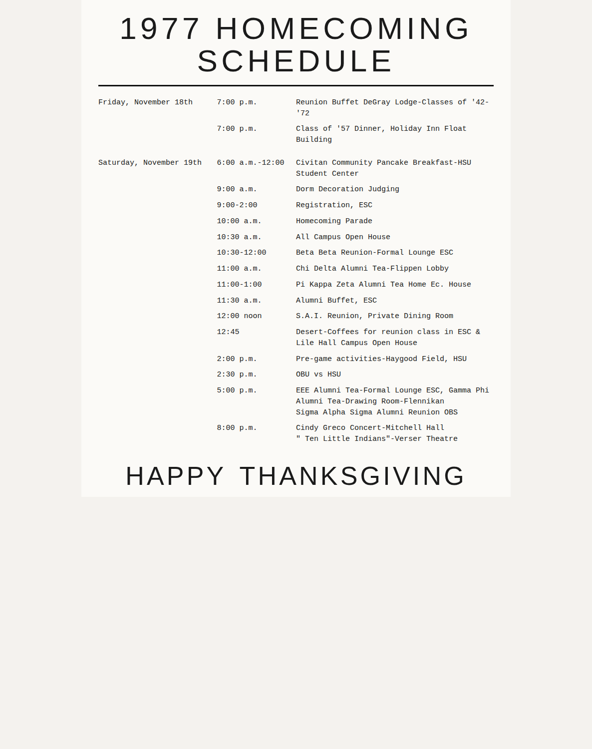1977 Homecoming Schedule
| Friday, November 18th | 7:00 p.m. | Reunion Buffet DeGray Lodge-Classes of '42-'72 |
| | 7:00 p.m. | Class of '57 Dinner, Holiday Inn Float Building |
| Saturday, November 19th | 6:00 a.m.-12:00 | Civitan Community Pancake Breakfast-HSU Student Center |
| | 9:00 a.m. | Dorm Decoration Judging |
| | 9:00-2:00 | Registration, ESC |
| | 10:00 a.m. | Homecoming Parade |
| | 10:30 a.m. | All Campus Open House |
| | 10:30-12:00 | Beta Beta Reunion-Formal Lounge ESC |
| | 11:00 a.m. | Chi Delta Alumni Tea-Flippen Lobby |
| | 11:00-1:00 | Pi Kappa Zeta Alumni Tea Home Ec. House |
| | 11:30 a.m. | Alumni Buffet, ESC |
| | 12:00 noon | S.A.I. Reunion, Private Dining Room |
| | 12:45 | Desert-Coffees for reunion class in ESC & Lile Hall Campus Open House |
| | 2:00 p.m. | Pre-game activities-Haygood Field, HSU |
| | 2:30 p.m. | OBU vs HSU |
| | 5:00 p.m. | EEE Alumni Tea-Formal Lounge ESC, Gamma Phi Alumni Tea-Drawing Room-Flennikan Sigma Alpha Sigma Alumni Reunion OBS |
| | 8:00 p.m. | Cindy Greco Concert-Mitchell Hall " Ten Little Indians"-Verser Theatre |
Happy Thanksgiving